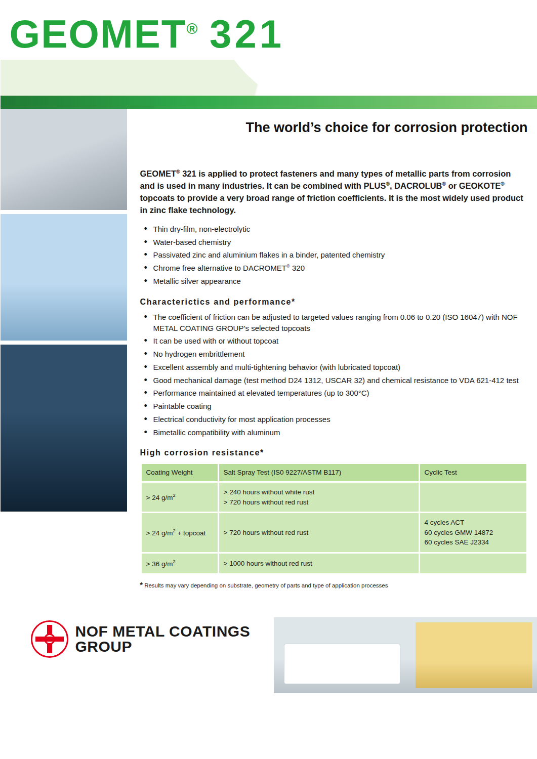GEOMET® 321
The world’s choice for corrosion protection
GEOMET® 321 is applied to protect fasteners and many types of metallic parts from corrosion and is used in many industries. It can be combined with PLUS®, DACROLUB® or GEOKOTE® topcoats to provide a very broad range of friction coefficients. It is the most widely used product in zinc flake technology.
Thin dry-film, non-electrolytic
Water-based chemistry
Passivated zinc and aluminium flakes in a binder, patented chemistry
Chrome free alternative to DACROMET® 320
Metallic silver appearance
Characterictics and performance*
The coefficient of friction can be adjusted to targeted values ranging from 0.06 to 0.20 (ISO 16047) with NOF METAL COATING GROUP’s selected topcoats
It can be used with or without topcoat
No hydrogen embrittlement
Excellent assembly and multi-tightening behavior (with lubricated topcoat)
Good mechanical damage (test method D24 1312, USCAR 32) and chemical resistance to VDA 621-412 test
Performance maintained at elevated temperatures (up to 300°C)
Paintable coating
Electrical conductivity for most application processes
Bimetallic compatibility with aluminum
High corrosion resistance*
| Coating Weight | Salt Spray Test (IS0 9227/ASTM B117) | Cyclic Test |
| --- | --- | --- |
| > 24 g/m 2 | > 240 hours without white rust > 720 hours without red rust | |
| > 24 g/m 2 + topcoat | > 720 hours without red rust | 4 cycles ACT 60 cycles GMW 14872 60 cycles SAE J2334 |
| > 36 g/m 2 | > 1000 hours without red rust | |
* Results may vary depending on substrate, geometry of parts and type of application processes
NOF METAL COATINGS
GROUP